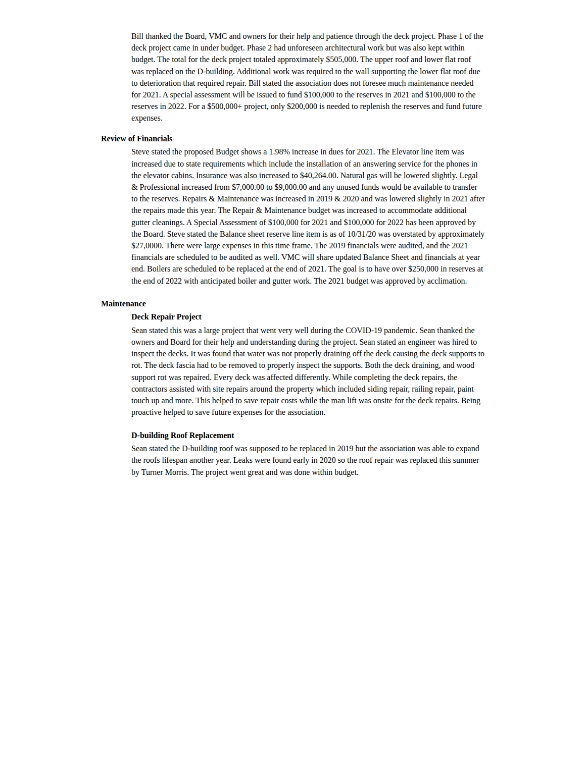Bill thanked the Board, VMC and owners for their help and patience through the deck project. Phase 1 of the deck project came in under budget. Phase 2 had unforeseen architectural work but was also kept within budget. The total for the deck project totaled approximately $505,000. The upper roof and lower flat roof was replaced on the D-building. Additional work was required to the wall supporting the lower flat roof due to deterioration that required repair. Bill stated the association does not foresee much maintenance needed for 2021. A special assessment will be issued to fund $100,000 to the reserves in 2021 and $100,000 to the reserves in 2022. For a $500,000+ project, only $200,000 is needed to replenish the reserves and fund future expenses.
Review of Financials
Steve stated the proposed Budget shows a 1.98% increase in dues for 2021. The Elevator line item was increased due to state requirements which include the installation of an answering service for the phones in the elevator cabins. Insurance was also increased to $40,264.00. Natural gas will be lowered slightly. Legal & Professional increased from $7,000.00 to $9,000.00 and any unused funds would be available to transfer to the reserves. Repairs & Maintenance was increased in 2019 & 2020 and was lowered slightly in 2021 after the repairs made this year. The Repair & Maintenance budget was increased to accommodate additional gutter cleanings. A Special Assessment of $100,000 for 2021 and $100,000 for 2022 has been approved by the Board. Steve stated the Balance sheet reserve line item is as of 10/31/20 was overstated by approximately $27,0000. There were large expenses in this time frame. The 2019 financials were audited, and the 2021 financials are scheduled to be audited as well. VMC will share updated Balance Sheet and financials at year end. Boilers are scheduled to be replaced at the end of 2021. The goal is to have over $250,000 in reserves at the end of 2022 with anticipated boiler and gutter work. The 2021 budget was approved by acclimation.
Maintenance
Deck Repair Project
Sean stated this was a large project that went very well during the COVID-19 pandemic. Sean thanked the owners and Board for their help and understanding during the project. Sean stated an engineer was hired to inspect the decks. It was found that water was not properly draining off the deck causing the deck supports to rot. The deck fascia had to be removed to properly inspect the supports. Both the deck draining, and wood support rot was repaired. Every deck was affected differently. While completing the deck repairs, the contractors assisted with site repairs around the property which included siding repair, railing repair, paint touch up and more. This helped to save repair costs while the man lift was onsite for the deck repairs. Being proactive helped to save future expenses for the association.
D-building Roof Replacement
Sean stated the D-building roof was supposed to be replaced in 2019 but the association was able to expand the roofs lifespan another year. Leaks were found early in 2020 so the roof repair was replaced this summer by Turner Morris. The project went great and was done within budget.